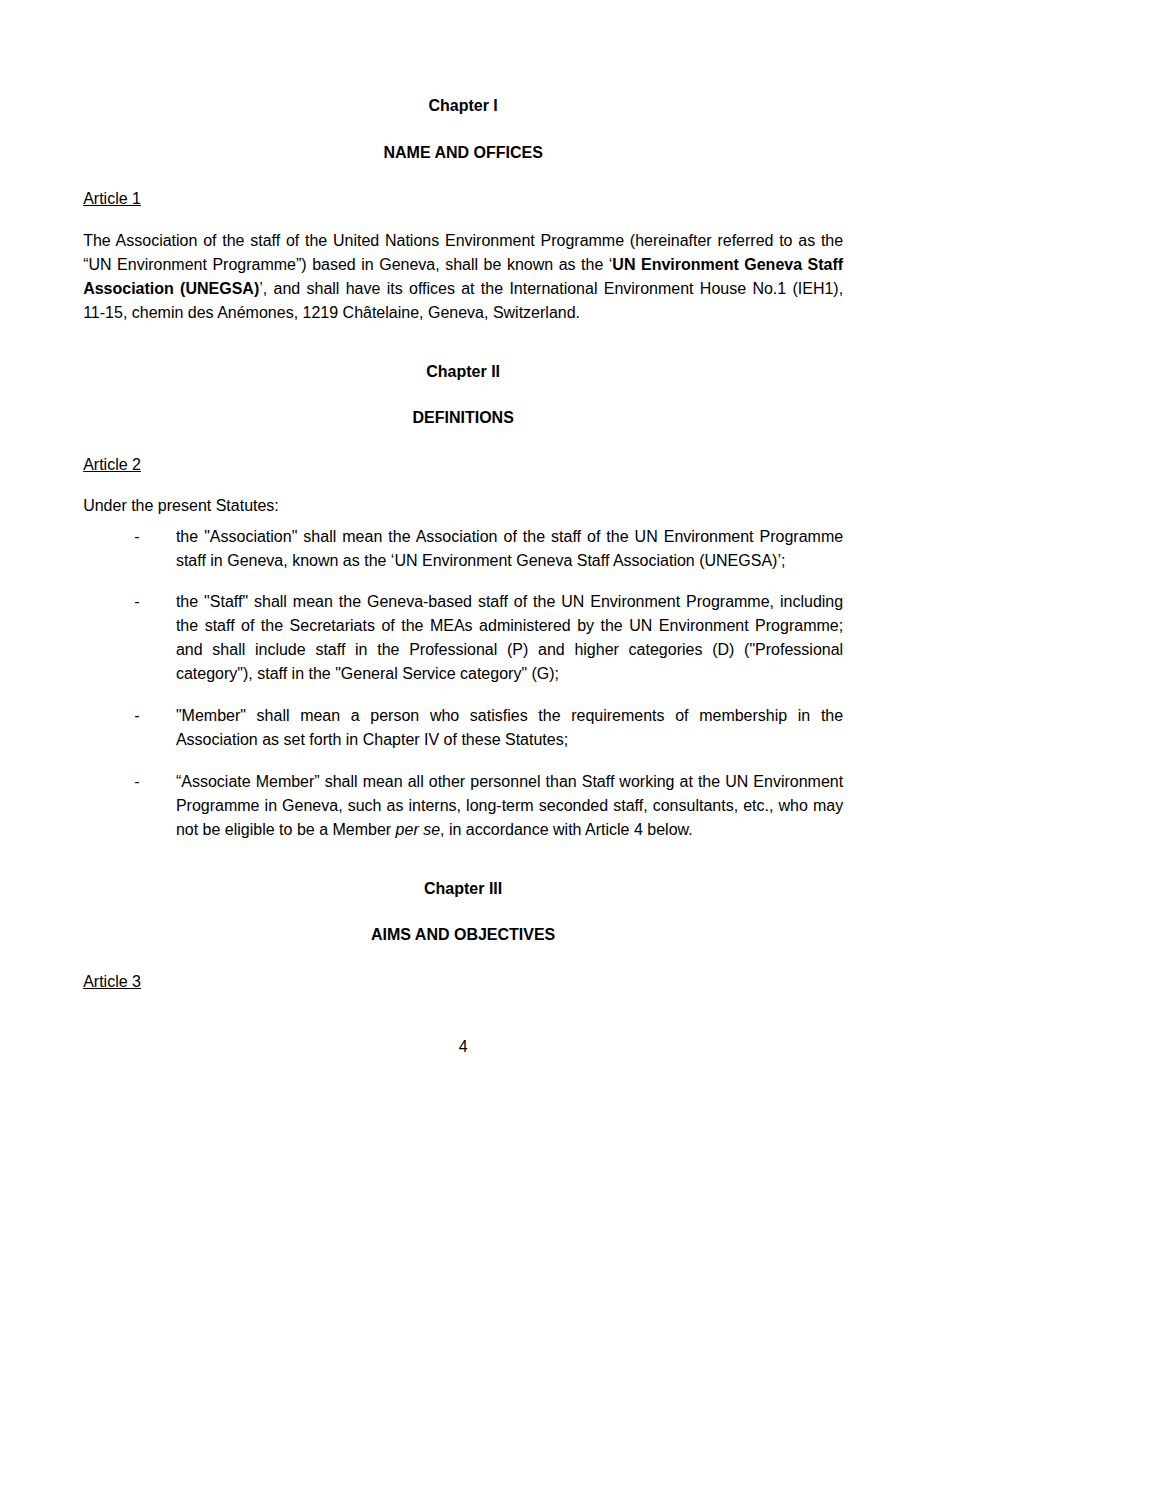Chapter I
NAME AND OFFICES
Article 1
The Association of the staff of the United Nations Environment Programme (hereinafter referred to as the “UN Environment Programme”) based in Geneva, shall be known as the ‘UN Environment Geneva Staff Association (UNEGSA)’, and shall have its offices at the International Environment House No.1 (IEH1), 11-15, chemin des Anémones, 1219 Châtelaine, Geneva, Switzerland.
Chapter II
DEFINITIONS
Article 2
Under the present Statutes:
-
the "Association" shall mean the Association of the staff of the UN Environment Programme staff in Geneva, known as the ‘UN Environment Geneva Staff Association (UNEGSA)’;
-
the "Staff" shall mean the Geneva-based staff of the UN Environment Programme, including the staff of the Secretariats of the MEAs administered by the UN Environment Programme; and shall include staff in the Professional (P) and higher categories (D) ("Professional category"), staff in the "General Service category" (G);
-
"Member" shall mean a person who satisfies the requirements of membership in the Association as set forth in Chapter IV of these Statutes;
-
“Associate Member” shall mean all other personnel than Staff working at the UN Environment Programme in Geneva, such as interns, long-term seconded staff, consultants, etc., who may not be eligible to be a Member per se, in accordance with Article 4 below.
Chapter III
AIMS AND OBJECTIVES
Article 3
4